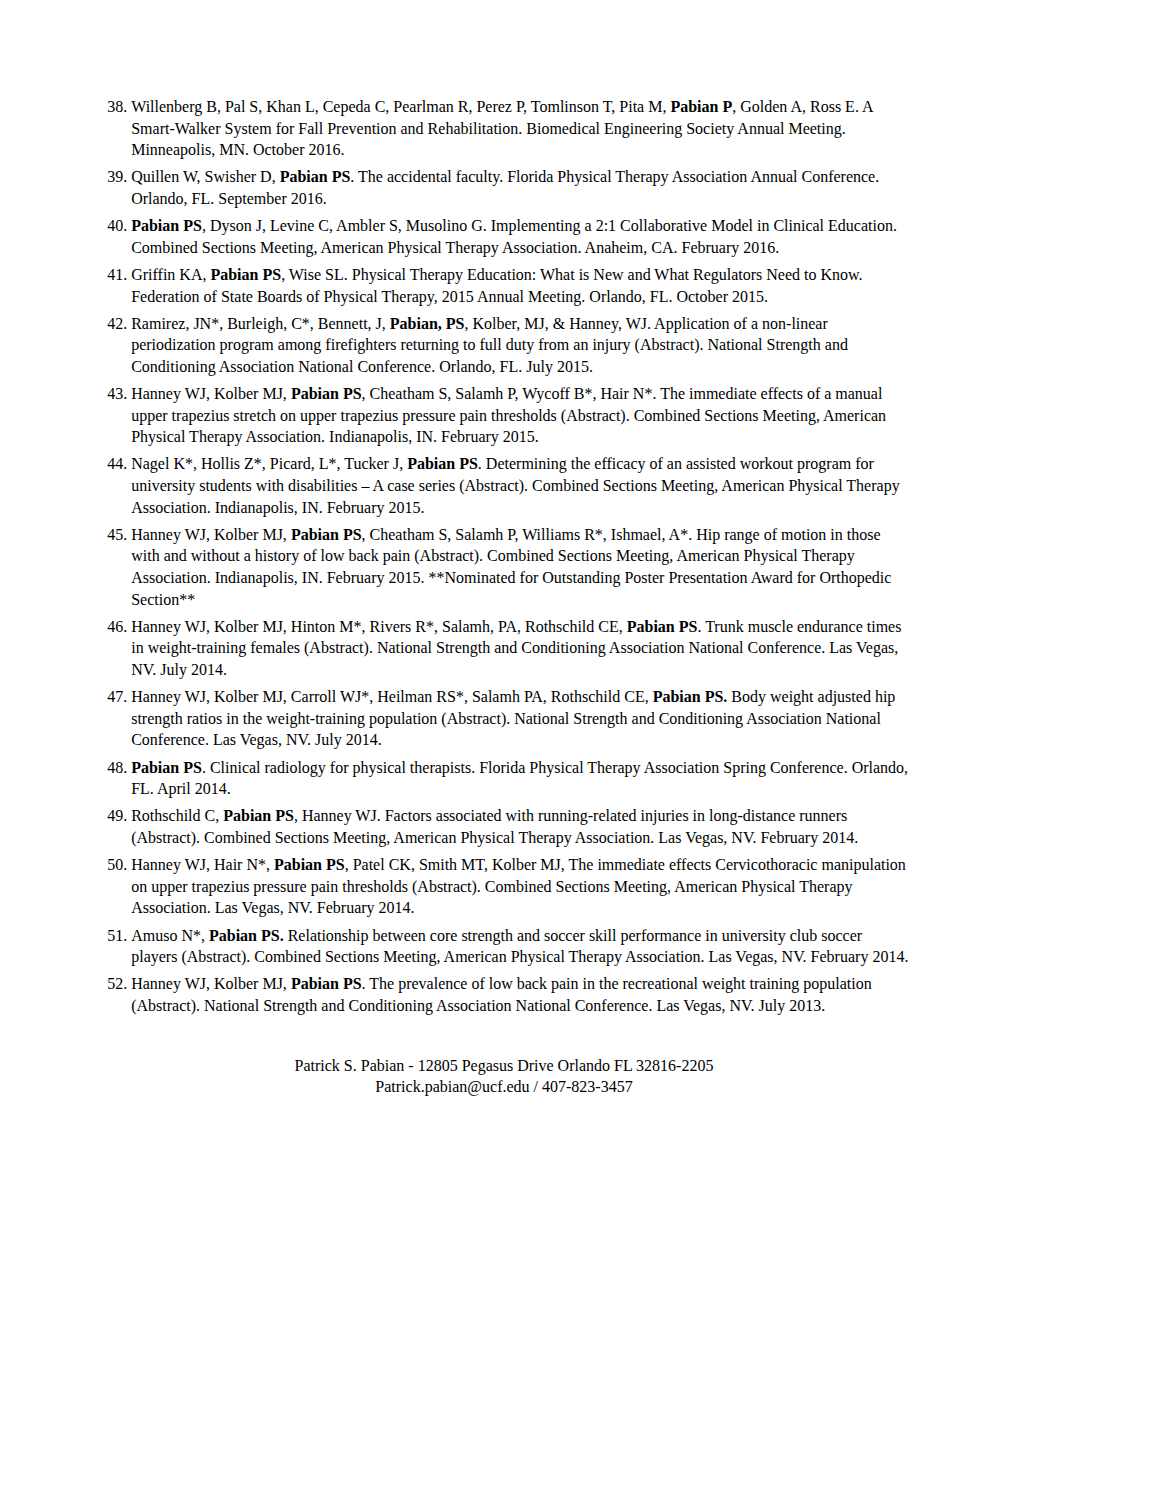Willenberg B, Pal S, Khan L, Cepeda C, Pearlman R, Perez P, Tomlinson T, Pita M, Pabian P, Golden A, Ross E. A Smart-Walker System for Fall Prevention and Rehabilitation. Biomedical Engineering Society Annual Meeting. Minneapolis, MN. October 2016.
Quillen W, Swisher D, Pabian PS. The accidental faculty. Florida Physical Therapy Association Annual Conference. Orlando, FL. September 2016.
Pabian PS, Dyson J, Levine C, Ambler S, Musolino G. Implementing a 2:1 Collaborative Model in Clinical Education. Combined Sections Meeting, American Physical Therapy Association. Anaheim, CA. February 2016.
Griffin KA, Pabian PS, Wise SL. Physical Therapy Education: What is New and What Regulators Need to Know. Federation of State Boards of Physical Therapy, 2015 Annual Meeting. Orlando, FL. October 2015.
Ramirez, JN*, Burleigh, C*, Bennett, J, Pabian, PS, Kolber, MJ, & Hanney, WJ. Application of a non-linear periodization program among firefighters returning to full duty from an injury (Abstract). National Strength and Conditioning Association National Conference. Orlando, FL. July 2015.
Hanney WJ, Kolber MJ, Pabian PS, Cheatham S, Salamh P, Wycoff B*, Hair N*. The immediate effects of a manual upper trapezius stretch on upper trapezius pressure pain thresholds (Abstract). Combined Sections Meeting, American Physical Therapy Association. Indianapolis, IN. February 2015.
Nagel K*, Hollis Z*, Picard, L*, Tucker J, Pabian PS. Determining the efficacy of an assisted workout program for university students with disabilities – A case series (Abstract). Combined Sections Meeting, American Physical Therapy Association. Indianapolis, IN. February 2015.
Hanney WJ, Kolber MJ, Pabian PS, Cheatham S, Salamh P, Williams R*, Ishmael, A*. Hip range of motion in those with and without a history of low back pain (Abstract). Combined Sections Meeting, American Physical Therapy Association. Indianapolis, IN. February 2015. **Nominated for Outstanding Poster Presentation Award for Orthopedic Section**
Hanney WJ, Kolber MJ, Hinton M*, Rivers R*, Salamh, PA, Rothschild CE, Pabian PS. Trunk muscle endurance times in weight-training females (Abstract). National Strength and Conditioning Association National Conference. Las Vegas, NV. July 2014.
Hanney WJ, Kolber MJ, Carroll WJ*, Heilman RS*, Salamh PA, Rothschild CE, Pabian PS. Body weight adjusted hip strength ratios in the weight-training population (Abstract). National Strength and Conditioning Association National Conference. Las Vegas, NV. July 2014.
Pabian PS. Clinical radiology for physical therapists. Florida Physical Therapy Association Spring Conference. Orlando, FL. April 2014.
Rothschild C, Pabian PS, Hanney WJ. Factors associated with running-related injuries in long-distance runners (Abstract). Combined Sections Meeting, American Physical Therapy Association. Las Vegas, NV. February 2014.
Hanney WJ, Hair N*, Pabian PS, Patel CK, Smith MT, Kolber MJ, The immediate effects Cervicothoracic manipulation on upper trapezius pressure pain thresholds (Abstract). Combined Sections Meeting, American Physical Therapy Association. Las Vegas, NV. February 2014.
Amuso N*, Pabian PS. Relationship between core strength and soccer skill performance in university club soccer players (Abstract). Combined Sections Meeting, American Physical Therapy Association. Las Vegas, NV. February 2014.
Hanney WJ, Kolber MJ, Pabian PS. The prevalence of low back pain in the recreational weight training population (Abstract). National Strength and Conditioning Association National Conference. Las Vegas, NV. July 2013.
Patrick S. Pabian - 12805 Pegasus Drive Orlando FL 32816-2205
Patrick.pabian@ucf.edu / 407-823-3457